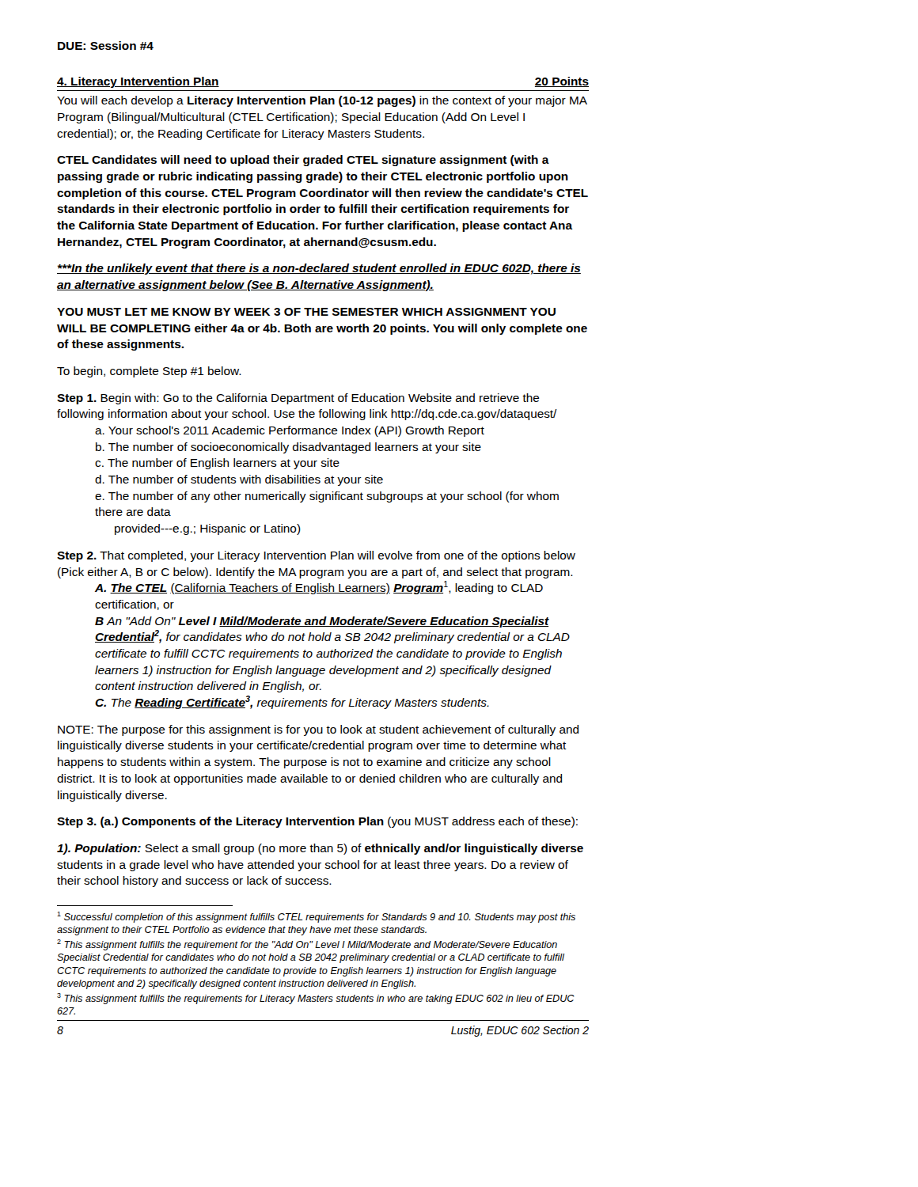DUE: Session #4
4. Literacy Intervention Plan
20 Points
You will each develop a Literacy Intervention Plan (10-12 pages) in the context of your major MA Program (Bilingual/Multicultural (CTEL Certification); Special Education (Add On Level I credential); or, the Reading Certificate for Literacy Masters Students.
CTEL Candidates will need to upload their graded CTEL signature assignment (with a passing grade or rubric indicating passing grade) to their CTEL electronic portfolio upon completion of this course. CTEL Program Coordinator will then review the candidate's CTEL standards in their electronic portfolio in order to fulfill their certification requirements for the California State Department of Education. For further clarification, please contact Ana Hernandez, CTEL Program Coordinator, at ahernand@csusm.edu.
***In the unlikely event that there is a non-declared student enrolled in EDUC 602D, there is an alternative assignment below (See B. Alternative Assignment).
YOU MUST LET ME KNOW BY WEEK 3 OF THE SEMESTER WHICH ASSIGNMENT YOU WILL BE COMPLETING either 4a or 4b. Both are worth 20 points. You will only complete one of these assignments.
To begin, complete Step #1 below.
Step 1. Begin with: Go to the California Department of Education Website and retrieve the following information about your school. Use the following link http://dq.cde.ca.gov/dataquest/
a. Your school's 2011 Academic Performance Index (API) Growth Report
b. The number of socioeconomically disadvantaged learners at your site
c. The number of English learners at your site
d. The number of students with disabilities at your site
e. The number of any other numerically significant subgroups at your school (for whom there are data
provided---e.g.; Hispanic or Latino)
Step 2. That completed, your Literacy Intervention Plan will evolve from one of the options below (Pick either A, B or C below). Identify the MA program you are a part of, and select that program.
A. The CTEL (California Teachers of English Learners) Program1, leading to CLAD certification, or
B An "Add On" Level I Mild/Moderate and Moderate/Severe Education Specialist Credential 2, for candidates who do not hold a SB 2042 preliminary credential or a CLAD certificate to fulfill CCTC requirements to authorized the candidate to provide to English learners 1) instruction for English language development and 2) specifically designed content instruction delivered in English, or.
C. The Reading Certificate 3, requirements for Literacy Masters students.
NOTE: The purpose for this assignment is for you to look at student achievement of culturally and linguistically diverse students in your certificate/credential program over time to determine what happens to students within a system. The purpose is not to examine and criticize any school district. It is to look at opportunities made available to or denied children who are culturally and linguistically diverse.
Step 3. (a.) Components of the Literacy Intervention Plan (you MUST address each of these):
1). Population: Select a small group (no more than 5) of ethnically and/or linguistically diverse students in a grade level who have attended your school for at least three years. Do a review of their school history and success or lack of success.
1 Successful completion of this assignment fulfills CTEL requirements for Standards 9 and 10. Students may post this assignment to their CTEL Portfolio as evidence that they have met these standards.
2 This assignment fulfills the requirement for the "Add On" Level I Mild/Moderate and Moderate/Severe Education Specialist Credential for candidates who do not hold a SB 2042 preliminary credential or a CLAD certificate to fulfill CCTC requirements to authorized the candidate to provide to English learners 1) instruction for English language development and 2) specifically designed content instruction delivered in English.
3 This assignment fulfills the requirements for Literacy Masters students in who are taking EDUC 602 in lieu of EDUC 627.
8 Lustig, EDUC 602 Section 2